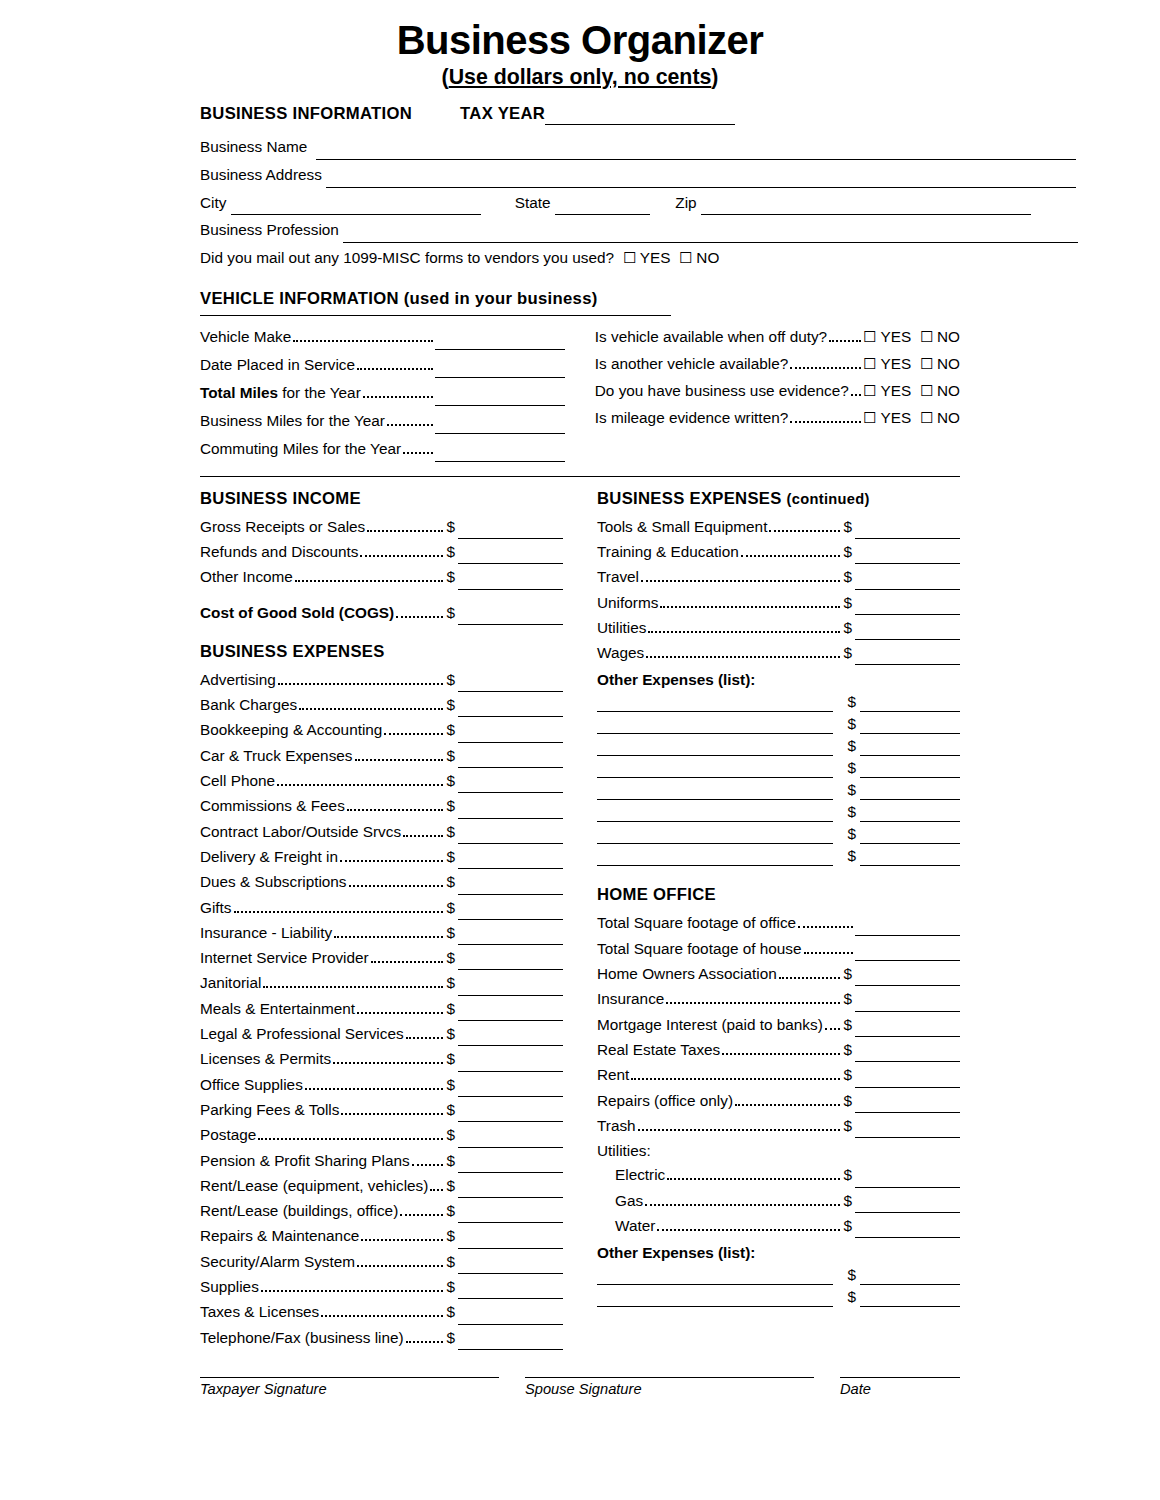Business Organizer
(Use dollars only, no cents)
BUSINESS INFORMATION
TAX YEAR
Business Name
Business Address
City State Zip
Business Profession
Did you mail out any 1099-MISC forms to vendors you used? ☐ YES ☐ NO
VEHICLE INFORMATION (used in your business)
Vehicle Make
Date Placed in Service
Total Miles for the Year
Business Miles for the Year
Commuting Miles for the Year
Is vehicle available when off duty? ☐ YES ☐ NO
Is another vehicle available? ☐ YES ☐ NO
Do you have business use evidence? ☐ YES ☐ NO
Is mileage evidence written? ☐ YES ☐ NO
BUSINESS INCOME
Gross Receipts or Sales $
Refunds and Discounts $
Other Income $
Cost of Good Sold (COGS) $
BUSINESS EXPENSES
Advertising $
Bank Charges $
Bookkeeping & Accounting $
Car & Truck Expenses $
Cell Phone $
Commissions & Fees $
Contract Labor/Outside Srvcs $
Delivery & Freight in $
Dues & Subscriptions $
Gifts $
Insurance - Liability $
Internet Service Provider $
Janitorial $
Meals & Entertainment $
Legal & Professional Services $
Licenses & Permits $
Office Supplies $
Parking Fees & Tolls $
Postage $
Pension & Profit Sharing Plans $
Rent/Lease (equipment, vehicles) $
Rent/Lease (buildings, office) $
Repairs & Maintenance $
Security/Alarm System $
Supplies $
Taxes & Licenses $
Telephone/Fax (business line) $
BUSINESS EXPENSES (continued)
Tools & Small Equipment $
Training & Education $
Travel $
Uniforms $
Utilities $
Wages $
Other Expenses (list):
$
$
$
$
$
$
$
$
HOME OFFICE
Total Square footage of office
Total Square footage of house
Home Owners Association $
Insurance $
Mortgage Interest (paid to banks) $
Real Estate Taxes $
Rent $
Repairs (office only) $
Trash $
Utilities:
Electric $
Gas $
Water $
Other Expenses (list):
$
$
Taxpayer Signature
Spouse Signature
Date